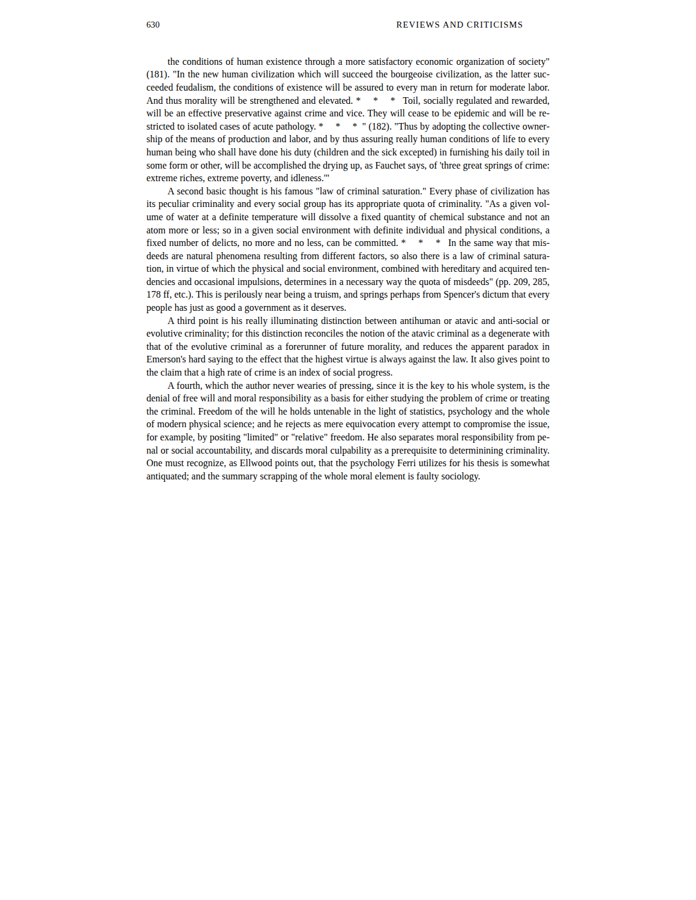630 REVIEWS AND CRITICISMS
the conditions of human existence through a more satisfactory economic organization of society" (181). "In the new human civilization which will succeed the bourgeoise civilization, as the latter succeeded feudalism, the conditions of existence will be assured to every man in return for moderate labor. And thus morality will be strengthened and elevated. * * * Toil, socially regulated and rewarded, will be an effective preservative against crime and vice. They will cease to be epidemic and will be restricted to isolated cases of acute pathology. * * *" (182). "Thus by adopting the collective ownership of the means of production and labor, and by thus assuring really human conditions of life to every human being who shall have done his duty (children and the sick excepted) in furnishing his daily toil in some form or other, will be accomplished the drying up, as Fauchet says, of 'three great springs of crime: extreme riches, extreme poverty, and idleness.'"
A second basic thought is his famous "law of criminal saturation." Every phase of civilization has its peculiar criminality and every social group has its appropriate quota of criminality. "As a given volume of water at a definite temperature will dissolve a fixed quantity of chemical substance and not an atom more or less; so in a given social environment with definite individual and physical conditions, a fixed number of delicts, no more and no less, can be committed. * * * In the same way that misdeeds are natural phenomena resulting from different factors, so also there is a law of criminal saturation, in virtue of which the physical and social environment, combined with hereditary and acquired tendencies and occasional impulsions, determines in a necessary way the quota of misdeeds" (pp. 209, 285, 178 ff, etc.). This is perilously near being a truism, and springs perhaps from Spencer's dictum that every people has just as good a government as it deserves.
A third point is his really illuminating distinction between antihuman or atavic and anti-social or evolutive criminality; for this distinction reconciles the notion of the atavic criminal as a degenerate with that of the evolutive criminal as a forerunner of future morality, and reduces the apparent paradox in Emerson's hard saying to the effect that the highest virtue is always against the law. It also gives point to the claim that a high rate of crime is an index of social progress.
A fourth, which the author never wearies of pressing, since it is the key to his whole system, is the denial of free will and moral responsibility as a basis for either studying the problem of crime or treating the criminal. Freedom of the will he holds untenable in the light of statistics, psychology and the whole of modern physical science; and he rejects as mere equivocation every attempt to compromise the issue, for example, by positing "limited" or "relative" freedom. He also separates moral responsibility from penal or social accountability, and discards moral culpability as a prerequisite to determinining criminality. One must recognize, as Ellwood points out, that the psychology Ferri utilizes for his thesis is somewhat antiquated; and the summary scrapping of the whole moral element is faulty sociology.